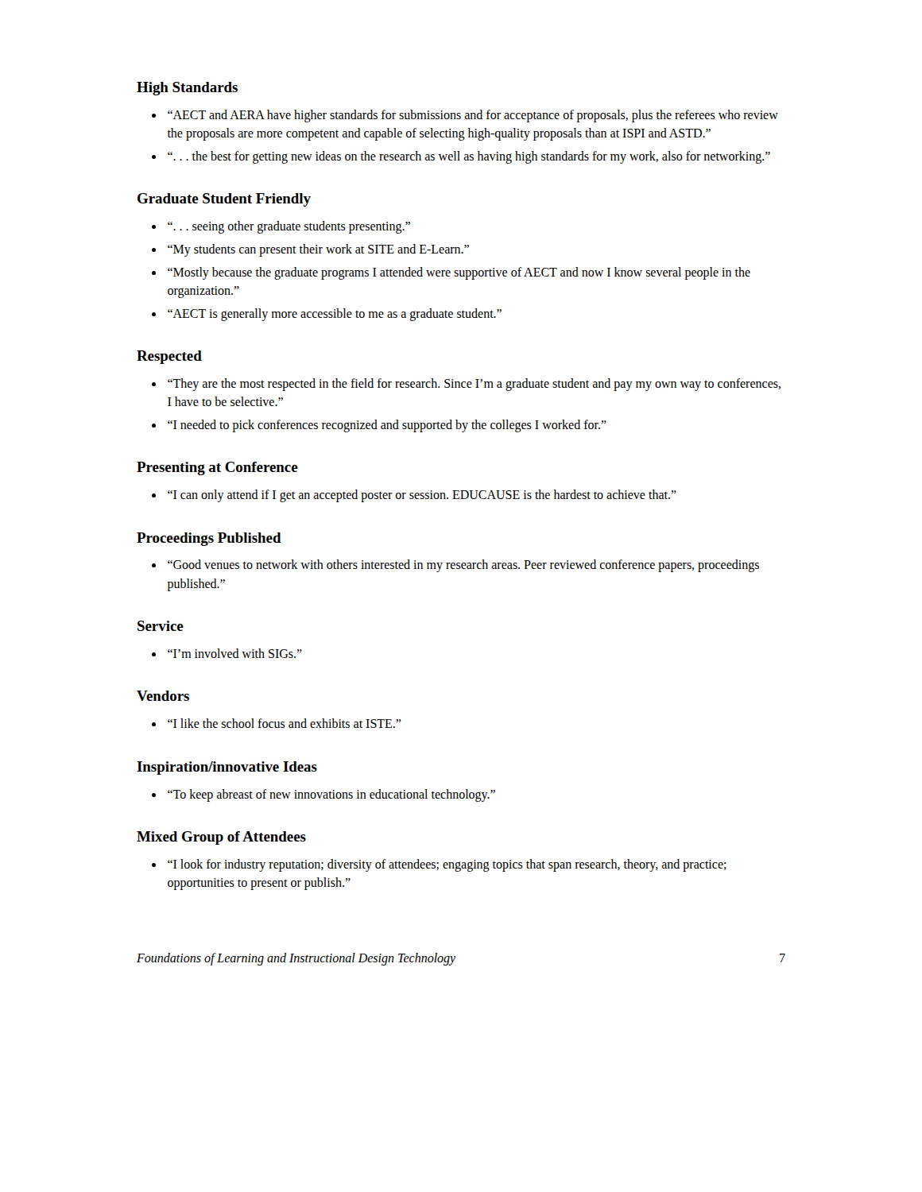High Standards
“AECT and AERA have higher standards for submissions and for acceptance of proposals, plus the referees who review the proposals are more competent and capable of selecting high-quality proposals than at ISPI and ASTD.”
“. . . the best for getting new ideas on the research as well as having high standards for my work, also for networking.”
Graduate Student Friendly
“. . . seeing other graduate students presenting.”
“My students can present their work at SITE and E-Learn.”
“Mostly because the graduate programs I attended were supportive of AECT and now I know several people in the organization.”
“AECT is generally more accessible to me as a graduate student.”
Respected
“They are the most respected in the field for research. Since I’m a graduate student and pay my own way to conferences, I have to be selective.”
“I needed to pick conferences recognized and supported by the colleges I worked for.”
Presenting at Conference
“I can only attend if I get an accepted poster or session. EDUCAUSE is the hardest to achieve that.”
Proceedings Published
“Good venues to network with others interested in my research areas. Peer reviewed conference papers, proceedings published.”
Service
“I’m involved with SIGs.”
Vendors
“I like the school focus and exhibits at ISTE.”
Inspiration/innovative Ideas
“To keep abreast of new innovations in educational technology.”
Mixed Group of Attendees
“I look for industry reputation; diversity of attendees; engaging topics that span research, theory, and practice; opportunities to present or publish.”
Foundations of Learning and Instructional Design Technology 7